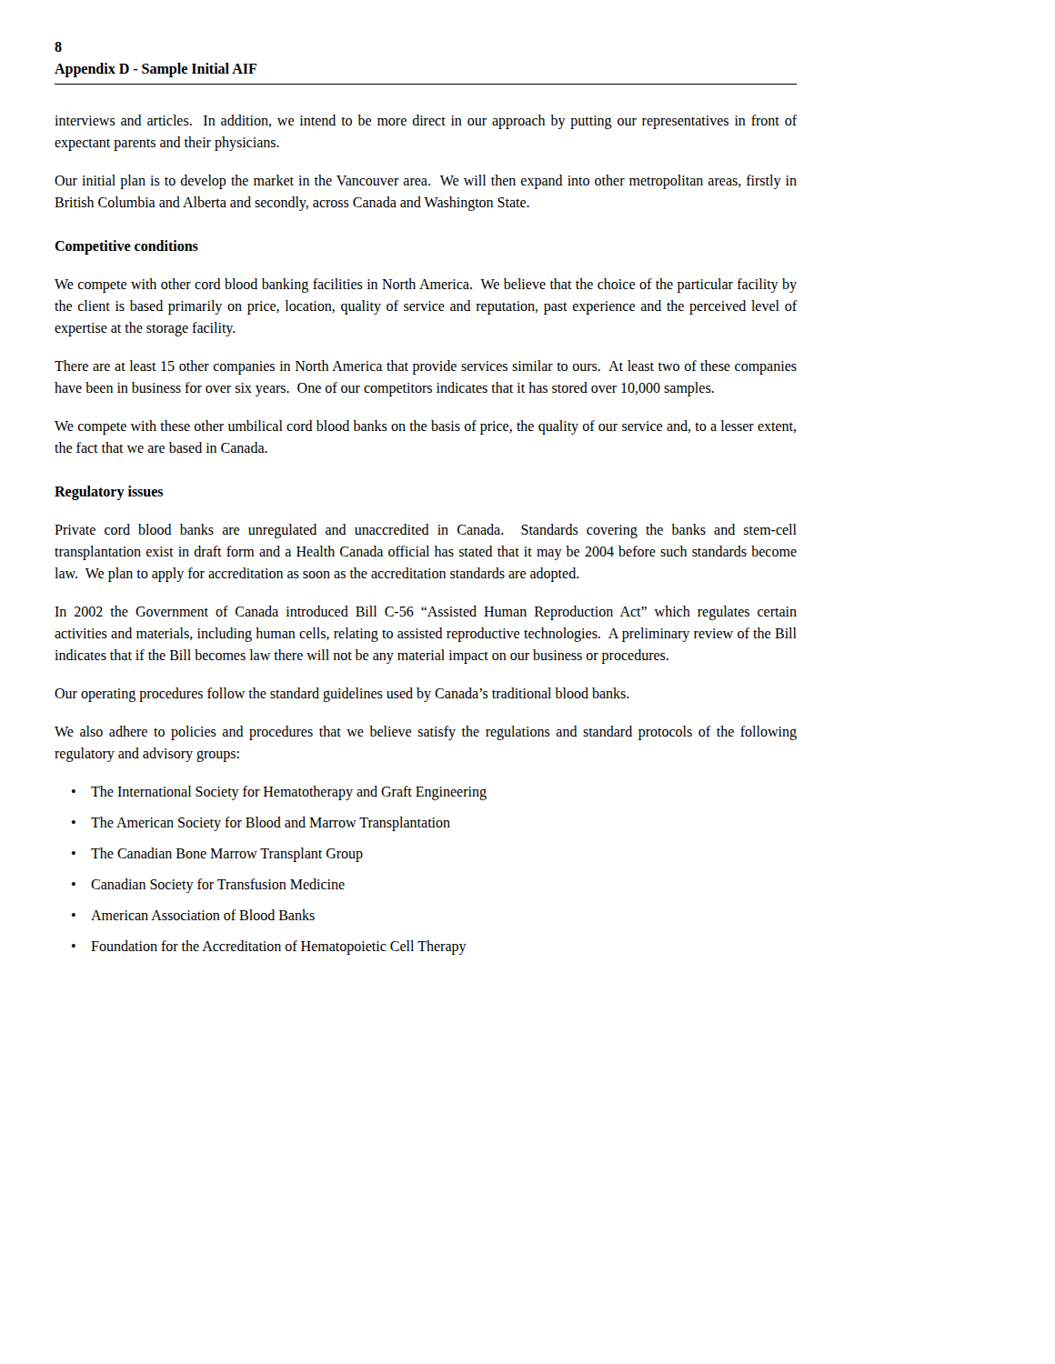8 Appendix D - Sample Initial AIF
interviews and articles. In addition, we intend to be more direct in our approach by putting our representatives in front of expectant parents and their physicians.
Our initial plan is to develop the market in the Vancouver area. We will then expand into other metropolitan areas, firstly in British Columbia and Alberta and secondly, across Canada and Washington State.
Competitive conditions
We compete with other cord blood banking facilities in North America. We believe that the choice of the particular facility by the client is based primarily on price, location, quality of service and reputation, past experience and the perceived level of expertise at the storage facility.
There are at least 15 other companies in North America that provide services similar to ours. At least two of these companies have been in business for over six years. One of our competitors indicates that it has stored over 10,000 samples.
We compete with these other umbilical cord blood banks on the basis of price, the quality of our service and, to a lesser extent, the fact that we are based in Canada.
Regulatory issues
Private cord blood banks are unregulated and unaccredited in Canada. Standards covering the banks and stem-cell transplantation exist in draft form and a Health Canada official has stated that it may be 2004 before such standards become law. We plan to apply for accreditation as soon as the accreditation standards are adopted.
In 2002 the Government of Canada introduced Bill C-56 “Assisted Human Reproduction Act” which regulates certain activities and materials, including human cells, relating to assisted reproductive technologies. A preliminary review of the Bill indicates that if the Bill becomes law there will not be any material impact on our business or procedures.
Our operating procedures follow the standard guidelines used by Canada’s traditional blood banks.
We also adhere to policies and procedures that we believe satisfy the regulations and standard protocols of the following regulatory and advisory groups:
The International Society for Hematotherapy and Graft Engineering
The American Society for Blood and Marrow Transplantation
The Canadian Bone Marrow Transplant Group
Canadian Society for Transfusion Medicine
American Association of Blood Banks
Foundation for the Accreditation of Hematopoietic Cell Therapy